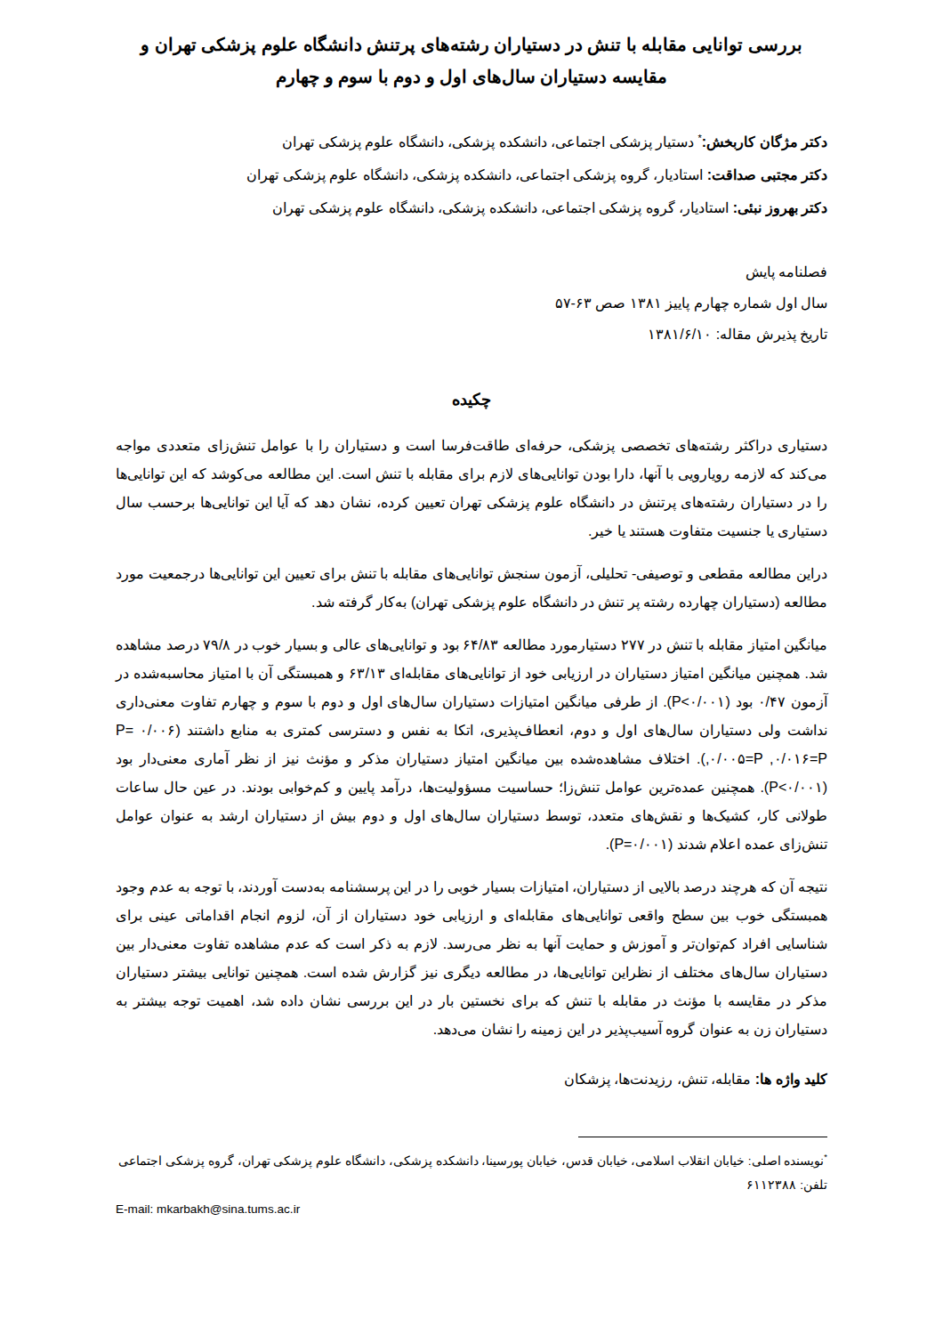بررسی توانایی مقابله با تنش در دستیاران رشته‌های پرتنش دانشگاه علوم پزشکی تهران و مقایسه دستیاران سال‌های اول و دوم با سوم و چهارم
دکتر مژگان کاربخش:* دستیار پزشکی اجتماعی، دانشکده پزشکی، دانشگاه علوم پزشکی تهران
دکتر مجتبی صداقت: استادیار، گروه پزشکی اجتماعی، دانشکده پزشکی، دانشگاه علوم پزشکی تهران
دکتر بهروز نبئی: استادیار، گروه پزشکی اجتماعی، دانشکده پزشکی، دانشگاه علوم پزشکی تهران
فصلنامه پایش
سال اول شماره چهارم پاییز ۱۳۸۱ صص ۶۳-۵۷
تاریخ پذیرش مقاله: ۱۳۸۱/۶/۱۰
چکیده
دستیاری دراکثر رشته‌های تخصصی پزشکی، حرفه‌ای طاقت‌فرسا است و دستیاران را با عوامل تنش‌زای متعددی مواجه می‌کند که لازمه رویارویی با آنها، دارا بودن توانایی‌های لازم برای مقابله با تنش است. این مطالعه می‌کوشد که این توانایی‌ها را در دستیاران رشته‌های پرتنش در دانشگاه علوم پزشکی تهران تعیین کرده، نشان دهد که آیا این توانایی‌ها برحسب سال دستیاری یا جنسیت متفاوت هستند یا خیر.
دراین مطالعه مقطعی و توصیفی- تحلیلی، آزمون سنجش توانایی‌های مقابله با تنش برای تعیین این توانایی‌ها درجمعیت مورد مطالعه (دستیاران چهارده رشته پر تنش در دانشگاه علوم پزشکی تهران) به‌کار گرفته شد.
میانگین امتیاز مقابله با تنش در ۲۷۷ دستیارمورد مطالعه ۶۴/۸۳ بود و توانایی‌های عالی و بسیار خوب در ۷۹/۸ درصد مشاهده شد. همچنین میانگین امتیاز دستیاران در ارزیابی خود از توانایی‌های مقابله‌ای ۶۳/۱۳ و همبستگی آن با امتیاز محاسبه‌شده در آزمون ۰/۴۷ بود (۰/۰۰۱>P). از طرفی میانگین امتیازات دستیاران سال‌های اول و دوم با سوم و چهارم تفاوت معنی‌داری نداشت ولی دستیاران سال‌های اول و دوم، انعطاف‌پذیری، اتکا به نفس و دسترسی کمتری به منابع داشتند (۰/۰۰۶ =P ,۰/۰۰۵=P ,۰/۰۱۶=P). اختلاف مشاهده‌شده بین میانگین امتیاز دستیاران مذکر و مؤنث نیز از نظر آماری معنی‌دار بود (۰/۰۰۱>P). همچنین عمده‌ترین عوامل تنش‌زا؛ حساسیت مسؤولیت‌ها، درآمد پایین و کم‌خوابی بودند. در عین حال ساعات طولانی کار، کشیک‌ها و نقش‌های متعدد، توسط دستیاران سال‌های اول و دوم بیش از دستیاران ارشد به عنوان عوامل تنش‌زای عمده اعلام شدند (۰/۰۰۱=P).
نتیجه آن که هرچند درصد بالایی از دستیاران، امتیازات بسیار خوبی را در این پرسشنامه به‌دست آوردند، با توجه به عدم وجود همبستگی خوب بین سطح واقعی توانایی‌های مقابله‌ای و ارزیابی خود دستیاران از آن، لزوم انجام اقداماتی عینی برای شناسایی افراد کم‌توان‌تر و آموزش و حمایت آنها به نظر می‌رسد. لازم به ذکر است که عدم مشاهده تفاوت معنی‌دار بین دستیاران سال‌های مختلف از نظراین توانایی‌ها، در مطالعه دیگری نیز گزارش شده است. همچنین توانایی بیشتر دستیاران مذکر در مقایسه با مؤنث در مقابله با تنش که برای نخستین بار در این بررسی نشان داده شد، اهمیت توجه بیشتر به دستیاران زن به عنوان گروه آسیب‌پذیر در این زمینه را نشان می‌دهد.
کلید واژه ها: مقابله، تنش، رزیدنت‌ها، پزشکان
*نویسنده اصلی: خیابان انقلاب اسلامی، خیابان قدس، خیابان پورسینا، دانشکده پزشکی، دانشگاه علوم پزشکی تهران، گروه پزشکی اجتماعی
تلفن: ۶۱۱۲۳۸۸
E-mail: mkarbakh@sina.tums.ac.ir